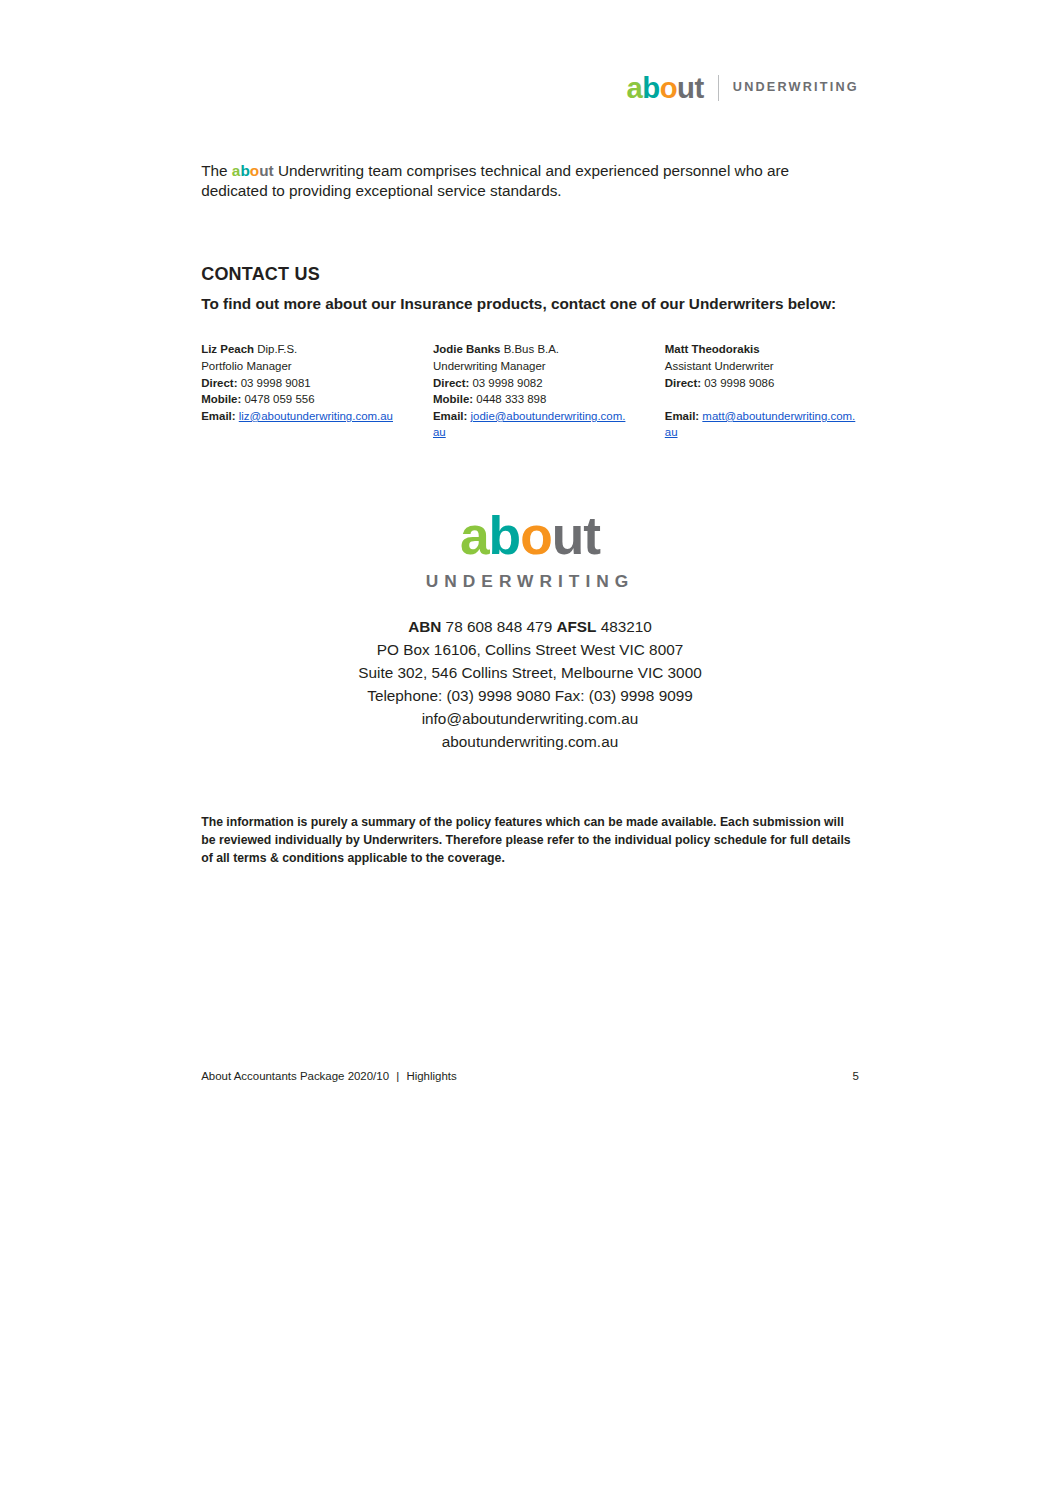about UNDERWRITING
The about Underwriting team comprises technical and experienced personnel who are dedicated to providing exceptional service standards.
CONTACT US
To find out more about our Insurance products, contact one of our Underwriters below:
Liz Peach Dip.F.S.
Portfolio Manager
Direct: 03 9998 9081
Mobile: 0478 059 556
Email: liz@aboutunderwriting.com.au
Jodie Banks B.Bus B.A.
Underwriting Manager
Direct: 03 9998 9082
Mobile: 0448 333 898
Email: jodie@aboutunderwriting.com.au
Matt Theodorakis
Assistant Underwriter
Direct: 03 9998 9086
Email: matt@aboutunderwriting.com.au
about
UNDERWRITING
ABN 78 608 848 479 AFSL 483210
PO Box 16106, Collins Street West VIC 8007
Suite 302, 546 Collins Street, Melbourne VIC 3000
Telephone: (03) 9998 9080 Fax: (03) 9998 9099
info@aboutunderwriting.com.au
aboutunderwriting.com.au
The information is purely a summary of the policy features which can be made available. Each submission will be reviewed individually by Underwriters. Therefore please refer to the individual policy schedule for full details of all terms & conditions applicable to the coverage.
About Accountants Package 2020/10 | Highlights
5